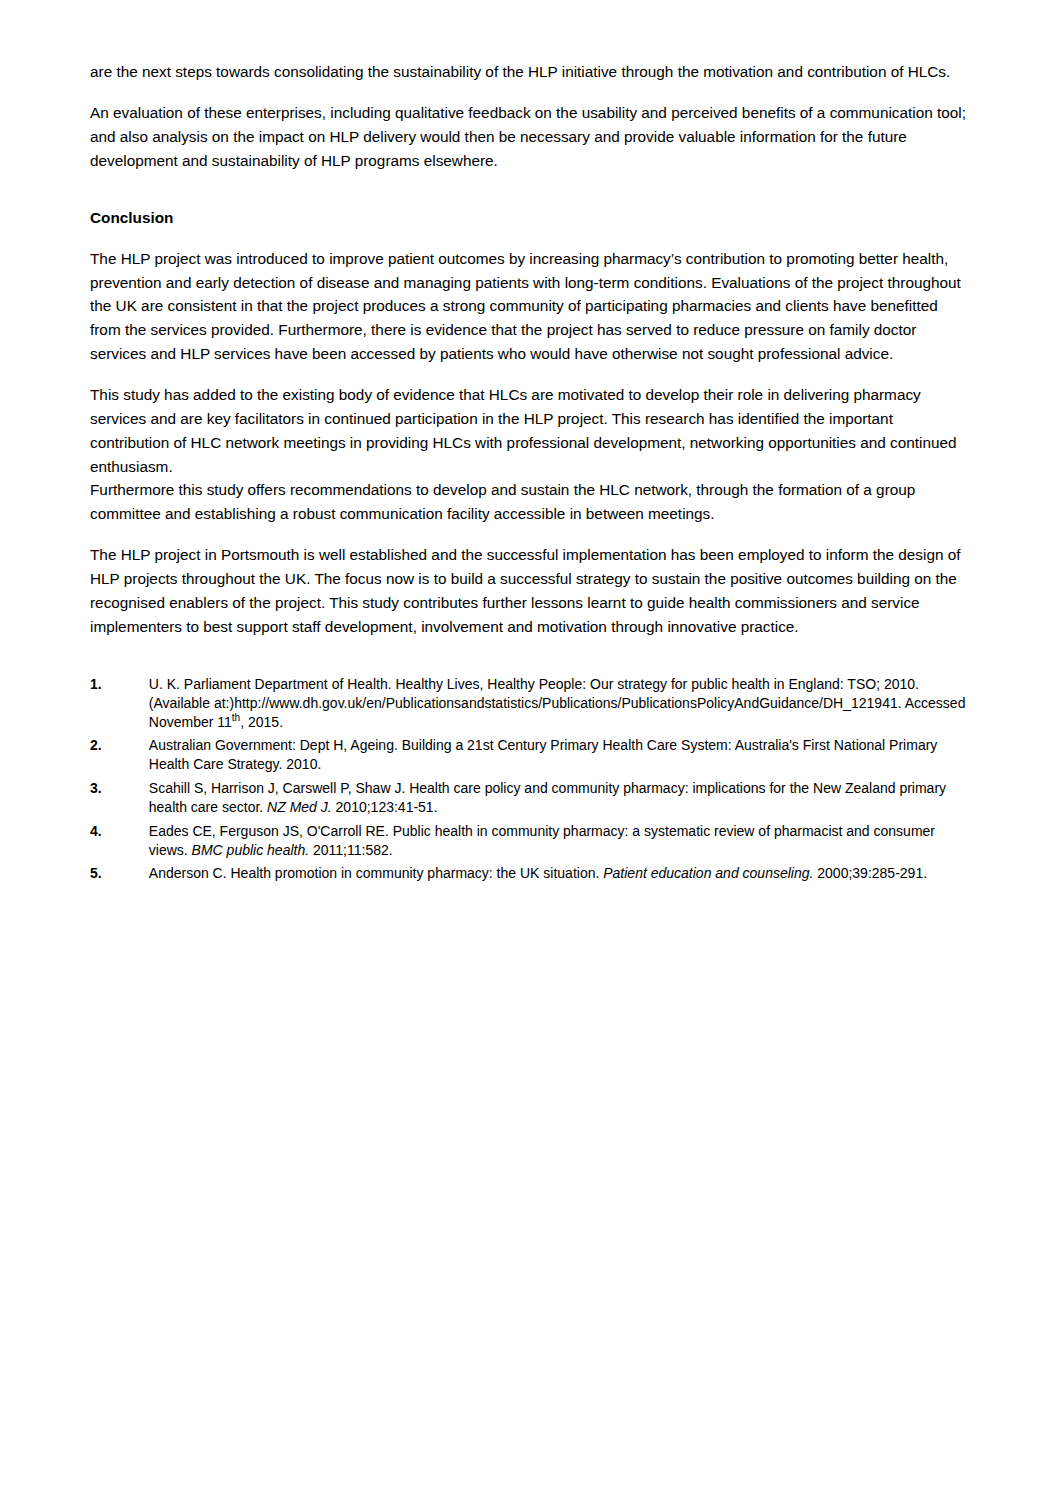are the next steps towards consolidating the sustainability of the HLP initiative through the motivation and contribution of HLCs.
An evaluation of these enterprises, including qualitative feedback on the usability and perceived benefits of a communication tool; and also analysis on the impact on HLP delivery would then be necessary and provide valuable information for the future development and sustainability of HLP programs elsewhere.
Conclusion
The HLP project was introduced to improve patient outcomes by increasing pharmacy’s contribution to promoting better health, prevention and early detection of disease and managing patients with long-term conditions. Evaluations of the project throughout the UK are consistent in that the project produces a strong community of participating pharmacies and clients have benefitted from the services provided. Furthermore, there is evidence that the project has served to reduce pressure on family doctor services and HLP services have been accessed by patients who would have otherwise not sought professional advice.
This study has added to the existing body of evidence that HLCs are motivated to develop their role in delivering pharmacy services and are key facilitators in continued participation in the HLP project. This research has identified the important contribution of HLC network meetings in providing HLCs with professional development, networking opportunities and continued enthusiasm.
Furthermore this study offers recommendations to develop and sustain the HLC network, through the formation of a group committee and establishing a robust communication facility accessible in between meetings.
The HLP project in Portsmouth is well established and the successful implementation has been employed to inform the design of HLP projects throughout the UK. The focus now is to build a successful strategy to sustain the positive outcomes building on the recognised enablers of the project. This study contributes further lessons learnt to guide health commissioners and service implementers to best support staff development, involvement and motivation through innovative practice.
1. U. K. Parliament Department of Health. Healthy Lives, Healthy People: Our strategy for public health in England: TSO; 2010. (Available at:)http://www.dh.gov.uk/en/Publicationsandstatistics/Publications/PublicationsPolicyAndGuidance/DH_121941. Accessed November 11th, 2015.
2. Australian Government: Dept H, Ageing. Building a 21st Century Primary Health Care System: Australia's First National Primary Health Care Strategy. 2010.
3. Scahill S, Harrison J, Carswell P, Shaw J. Health care policy and community pharmacy: implications for the New Zealand primary health care sector. NZ Med J. 2010;123:41-51.
4. Eades CE, Ferguson JS, O'Carroll RE. Public health in community pharmacy: a systematic review of pharmacist and consumer views. BMC public health. 2011;11:582.
5. Anderson C. Health promotion in community pharmacy: the UK situation. Patient education and counseling. 2000;39:285-291.